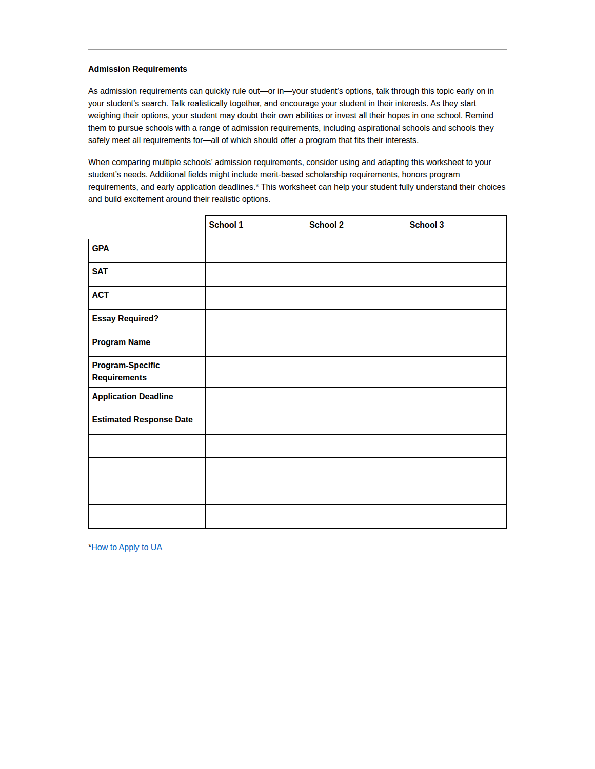Admission Requirements
As admission requirements can quickly rule out—or in—your student’s options, talk through this topic early on in your student’s search. Talk realistically together, and encourage your student in their interests. As they start weighing their options, your student may doubt their own abilities or invest all their hopes in one school. Remind them to pursue schools with a range of admission requirements, including aspirational schools and schools they safely meet all requirements for—all of which should offer a program that fits their interests.
When comparing multiple schools’ admission requirements, consider using and adapting this worksheet to your student’s needs. Additional fields might include merit-based scholarship requirements, honors program requirements, and early application deadlines.* This worksheet can help your student fully understand their choices and build excitement around their realistic options.
| | School 1 | School 2 | School 3 |
| --- | --- | --- | --- |
| GPA | | | |
| SAT | | | |
| ACT | | | |
| Essay Required? | | | |
| Program Name | | | |
| Program-Specific Requirements | | | |
| Application Deadline | | | |
| Estimated Response Date | | | |
*How to Apply to UA